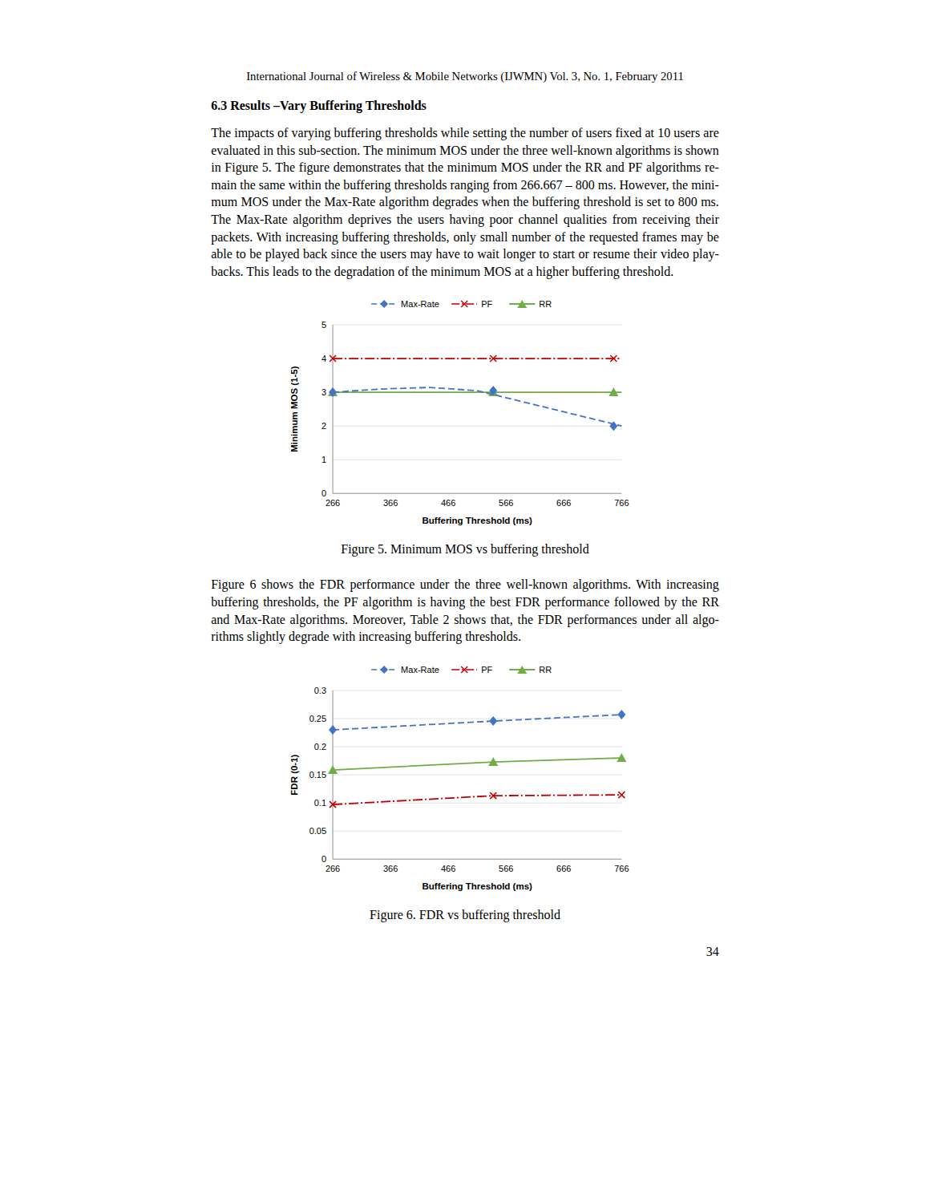International Journal of Wireless & Mobile Networks (IJWMN) Vol. 3, No. 1, February 2011
6.3 Results –Vary Buffering Thresholds
The impacts of varying buffering thresholds while setting the number of users fixed at 10 users are evaluated in this sub-section. The minimum MOS under the three well-known algorithms is shown in Figure 5. The figure demonstrates that the minimum MOS under the RR and PF algorithms remain the same within the buffering thresholds ranging from 266.667 – 800 ms. However, the minimum MOS under the Max-Rate algorithm degrades when the buffering threshold is set to 800 ms. The Max-Rate algorithm deprives the users having poor channel qualities from receiving their packets. With increasing buffering thresholds, only small number of the requested frames may be able to be played back since the users may have to wait longer to start or resume their video playbacks. This leads to the degradation of the minimum MOS at a higher buffering threshold.
Max-Rate PF RR 5 4 3 2 1 0 266 366 466 566 666 766 Buffering Threshold (ms) Minimum MOS (1-5)
Figure 5. Minimum MOS vs buffering threshold
Figure 6 shows the FDR performance under the three well-known algorithms. With increasing buffering thresholds, the PF algorithm is having the best FDR performance followed by the RR and Max-Rate algorithms. Moreover, Table 2 shows that, the FDR performances under all algorithms slightly degrade with increasing buffering thresholds.
Max-Rate PF RR 0.3 0.25 0.2 0.15 0.1 0.05 0 266 366 466 566 666 766 Buffering Threshold (ms) FDR (0-1)
Figure 6. FDR vs buffering threshold
34